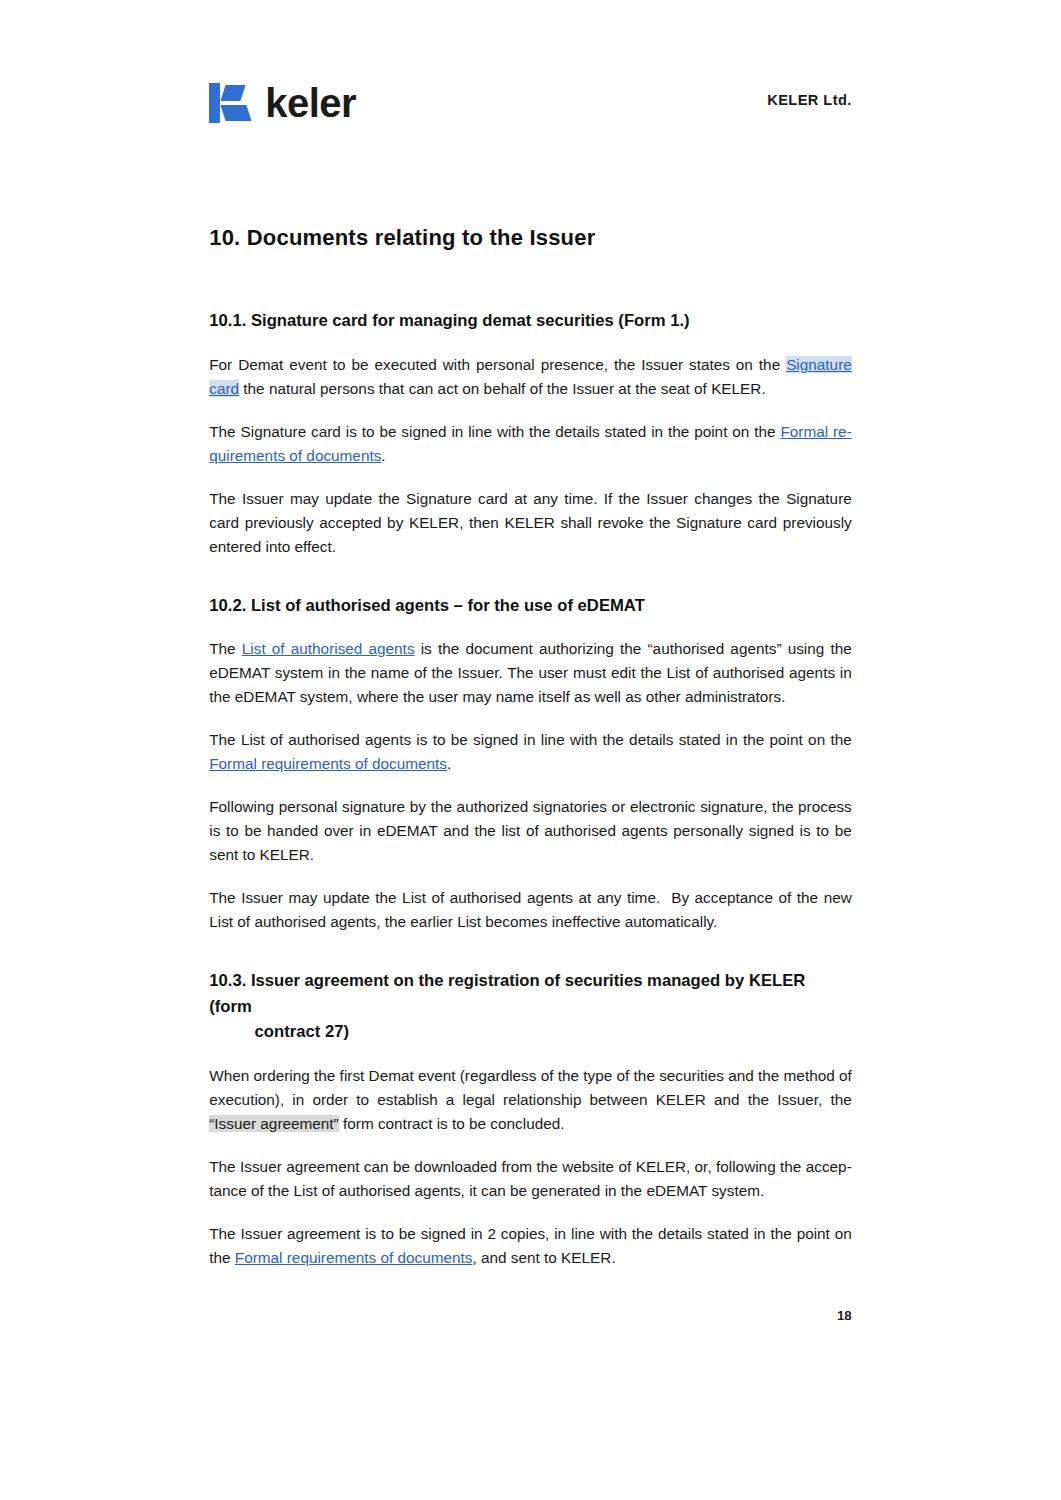keler
KELER Ltd.
10. Documents relating to the Issuer
10.1. Signature card for managing demat securities (Form 1.)
For Demat event to be executed with personal presence, the Issuer states on the Signature card the natural persons that can act on behalf of the Issuer at the seat of KELER.
The Signature card is to be signed in line with the details stated in the point on the Formal requirements of documents.
The Issuer may update the Signature card at any time. If the Issuer changes the Signature card previously accepted by KELER, then KELER shall revoke the Signature card previously entered into effect.
10.2. List of authorised agents – for the use of eDEMAT
The List of authorised agents is the document authorizing the “authorised agents” using the eDEMAT system in the name of the Issuer. The user must edit the List of authorised agents in the eDEMAT system, where the user may name itself as well as other administrators.
The List of authorised agents is to be signed in line with the details stated in the point on the Formal requirements of documents.
Following personal signature by the authorized signatories or electronic signature, the process is to be handed over in eDEMAT and the list of authorised agents personally signed is to be sent to KELER.
The Issuer may update the List of authorised agents at any time. By acceptance of the new List of authorised agents, the earlier List becomes ineffective automatically.
10.3. Issuer agreement on the registration of securities managed by KELER (formcontract 27)
When ordering the first Demat event (regardless of the type of the securities and the method of execution), in order to establish a legal relationship between KELER and the Issuer, the “Issuer agreement” form contract is to be concluded.
The Issuer agreement can be downloaded from the website of KELER, or, following the acceptance of the List of authorised agents, it can be generated in the eDEMAT system.
The Issuer agreement is to be signed in 2 copies, in line with the details stated in the point on the Formal requirements of documents, and sent to KELER.
18